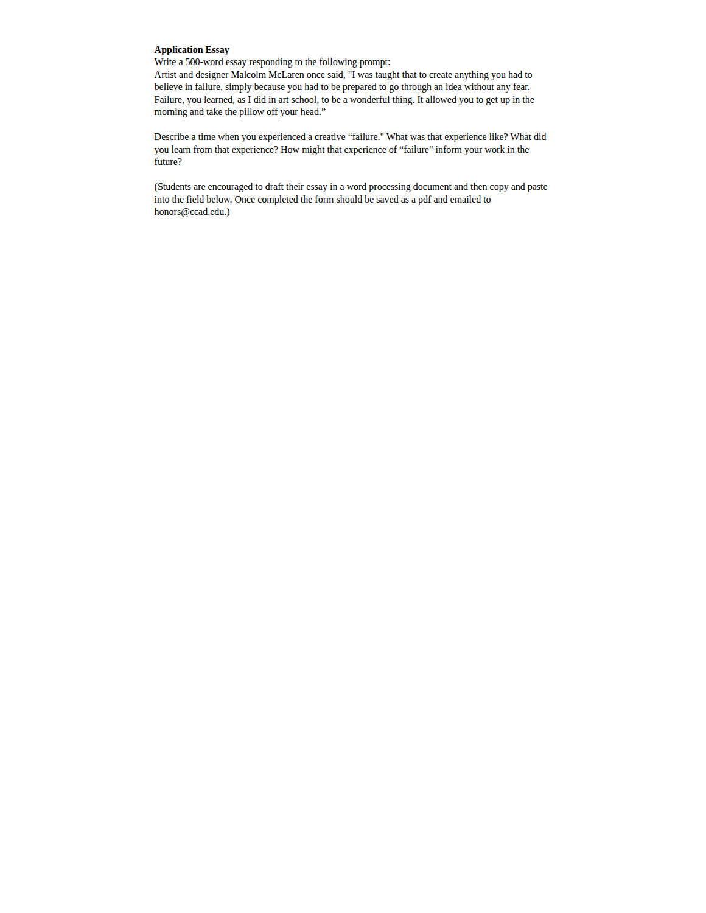Application Essay
Write a 500-word essay responding to the following prompt:
Artist and designer Malcolm McLaren once said, "I was taught that to create anything you had to believe in failure, simply because you had to be prepared to go through an idea without any fear. Failure, you learned, as I did in art school, to be a wonderful thing. It allowed you to get up in the morning and take the pillow off your head.”
Describe a time when you experienced a creative “failure." What was that experience like? What did you learn from that experience? How might that experience of “failure" inform your work in the future?
(Students are encouraged to draft their essay in a word processing document and then copy and paste into the field below. Once completed the form should be saved as a pdf and emailed to honors@ccad.edu.)